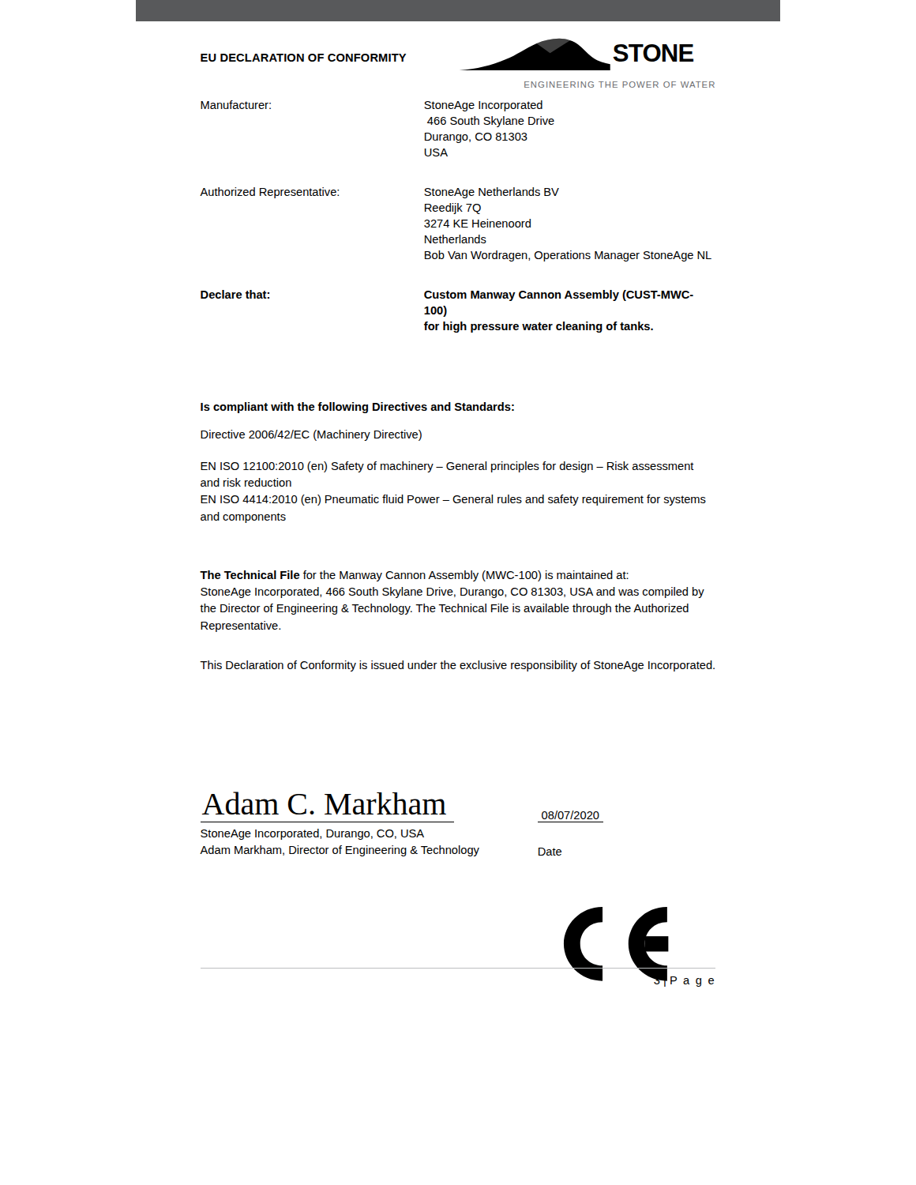STONE STONE StoneAge
ENGINEERING THE POWER OF WATER
EU DECLARATION OF CONFORMITY
| Manufacturer: | StoneAge Incorporated 466 South Skylane Drive Durango, CO 81303 USA |
| Authorized Representative: | StoneAge Netherlands BV Reedijk 7Q 3274 KE Heinenoord Netherlands Bob Van Wordragen, Operations Manager StoneAge NL |
| Declare that: | Custom Manway Cannon Assembly (CUST-MWC-100) for high pressure water cleaning of tanks. |
Is compliant with the following Directives and Standards:
Directive 2006/42/EC (Machinery Directive)
EN ISO 12100:2010 (en) Safety of machinery – General principles for design – Risk assessment and risk reduction
EN ISO 4414:2010 (en) Pneumatic fluid Power – General rules and safety requirement for systems and components
The Technical File for the Manway Cannon Assembly (MWC-100) is maintained at:
StoneAge Incorporated, 466 South Skylane Drive, Durango, CO 81303, USA and was compiled by the Director of Engineering & Technology. The Technical File is available through the Authorized Representative.
This Declaration of Conformity is issued under the exclusive responsibility of StoneAge Incorporated.
Adam C. Markham
08/07/2020
StoneAge Incorporated, Durango, CO, USA
Adam Markham, Director of Engineering & Technology
Date
3 | P a g e